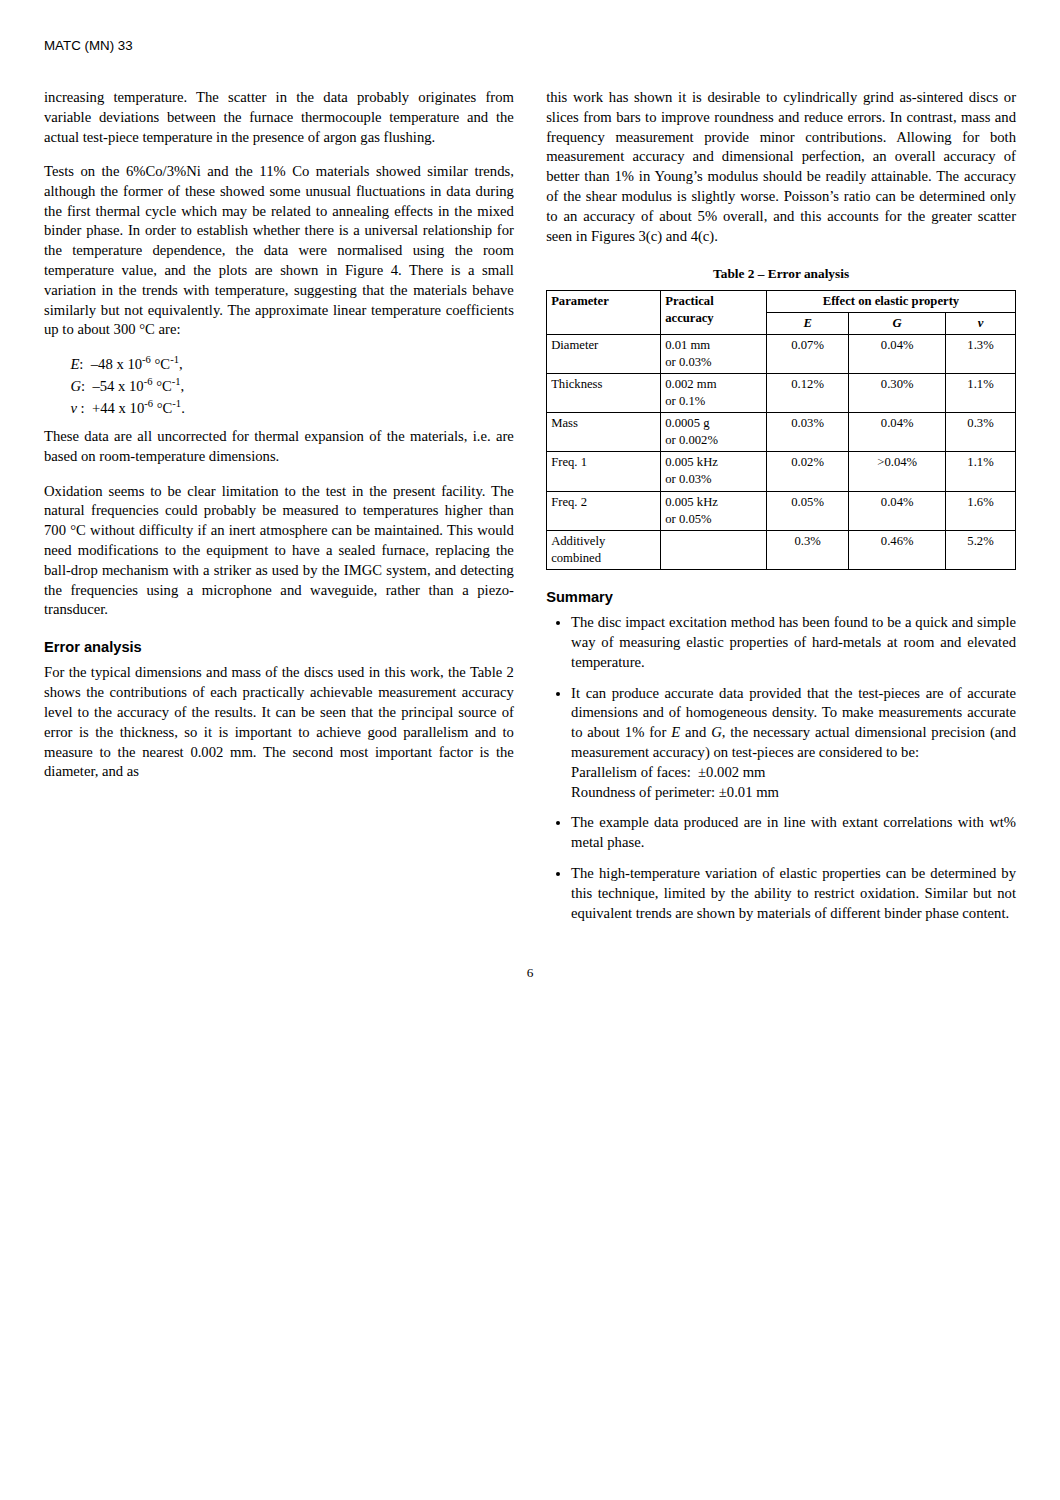MATC (MN) 33
increasing temperature. The scatter in the data probably originates from variable deviations between the furnace thermocouple temperature and the actual test-piece temperature in the presence of argon gas flushing.
Tests on the 6%Co/3%Ni and the 11% Co materials showed similar trends, although the former of these showed some unusual fluctuations in data during the first thermal cycle which may be related to annealing effects in the mixed binder phase. In order to establish whether there is a universal relationship for the temperature dependence, the data were normalised using the room temperature value, and the plots are shown in Figure 4. There is a small variation in the trends with temperature, suggesting that the materials behave similarly but not equivalently. The approximate linear temperature coefficients up to about 300 °C are:
E: –48 x 10-6 °C-1,
G: –54 x 10-6 °C-1,
ν : +44 x 10-6 °C-1.
These data are all uncorrected for thermal expansion of the materials, i.e. are based on room-temperature dimensions.
Oxidation seems to be clear limitation to the test in the present facility. The natural frequencies could probably be measured to temperatures higher than 700 °C without difficulty if an inert atmosphere can be maintained. This would need modifications to the equipment to have a sealed furnace, replacing the ball-drop mechanism with a striker as used by the IMGC system, and detecting the frequencies using a microphone and waveguide, rather than a piezo-transducer.
Error analysis
For the typical dimensions and mass of the discs used in this work, the Table 2 shows the contributions of each practically achievable measurement accuracy level to the accuracy of the results. It can be seen that the principal source of error is the thickness, so it is important to achieve good parallelism and to measure to the nearest 0.002 mm. The second most important factor is the diameter, and as
this work has shown it is desirable to cylindrically grind as-sintered discs or slices from bars to improve roundness and reduce errors. In contrast, mass and frequency measurement provide minor contributions. Allowing for both measurement accuracy and dimensional perfection, an overall accuracy of better than 1% in Young’s modulus should be readily attainable. The accuracy of the shear modulus is slightly worse. Poisson’s ratio can be determined only to an accuracy of about 5% overall, and this accounts for the greater scatter seen in Figures 3(c) and 4(c).
Table 2 – Error analysis
| Parameter | Practical accuracy | Effect on elastic property |
| --- | --- | --- |
| E | G | ν |
| Diameter | 0.01 mm or 0.03% | 0.07% | 0.04% | 1.3% |
| Thickness | 0.002 mm or 0.1% | 0.12% | 0.30% | 1.1% |
| Mass | 0.0005 g or 0.002% | 0.03% | 0.04% | 0.3% |
| Freq. 1 | 0.005 kHz or 0.03% | 0.02% | >0.04% | 1.1% |
| Freq. 2 | 0.005 kHz or 0.05% | 0.05% | 0.04% | 1.6% |
| Additively combined | | 0.3% | 0.46% | 5.2% |
Summary
The disc impact excitation method has been found to be a quick and simple way of measuring elastic properties of hard-metals at room and elevated temperature.
It can produce accurate data provided that the test-pieces are of accurate dimensions and of homogeneous density. To make measurements accurate to about 1% for E and G, the necessary actual dimensional precision (and measurement accuracy) on test-pieces are considered to be: Parallelism of faces: ±0.002 mm Roundness of perimeter: ±0.01 mm
The example data produced are in line with extant correlations with wt% metal phase.
The high-temperature variation of elastic properties can be determined by this technique, limited by the ability to restrict oxidation. Similar but not equivalent trends are shown by materials of different binder phase content.
6